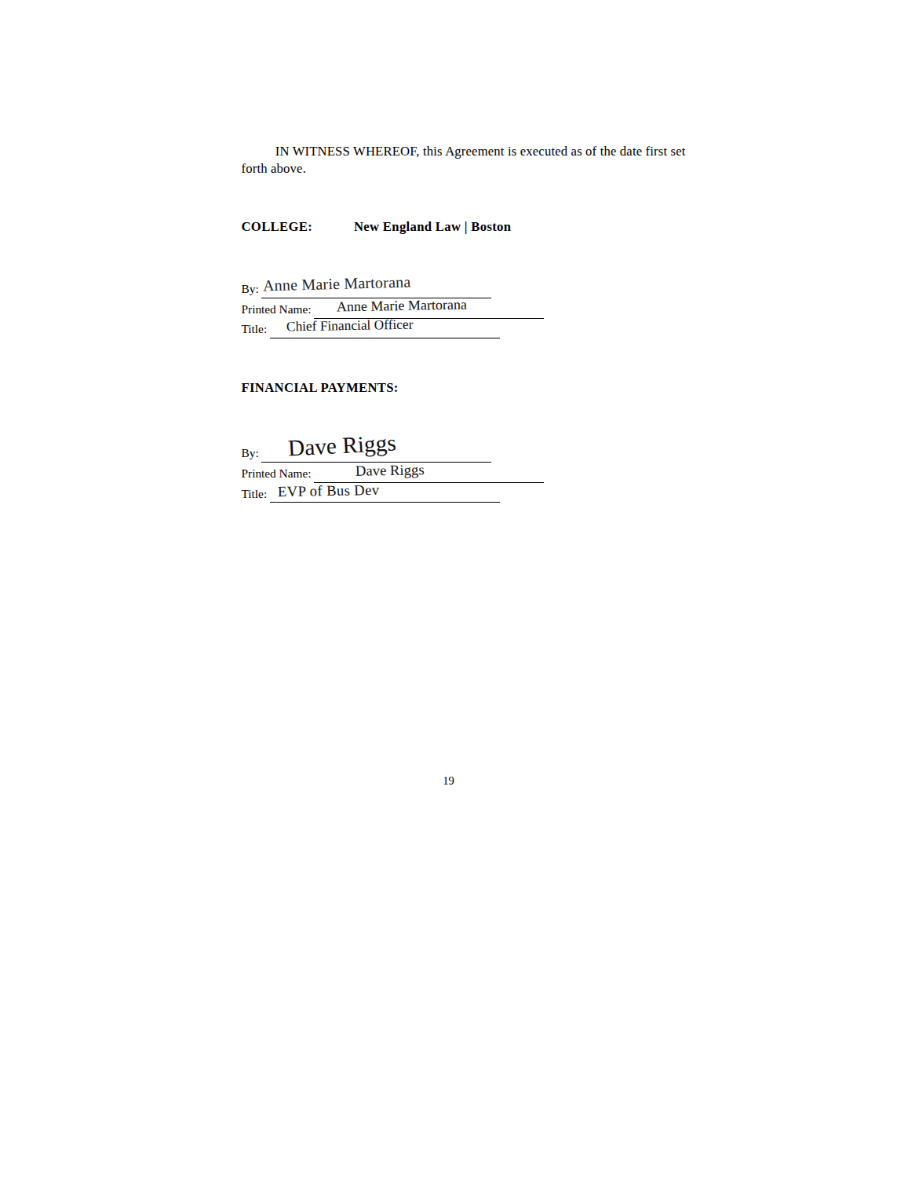IN WITNESS WHEREOF, this Agreement is executed as of the date first set forth above.
COLLEGE:New England Law | Boston
By: Anne Marie Martorana
Printed Name: Anne Marie Martorana
Title: Chief Financial Officer
FINANCIAL PAYMENTS:
By: Dave Riggs
Printed Name: Dave Riggs
Title: EVP of Bus Dev
19